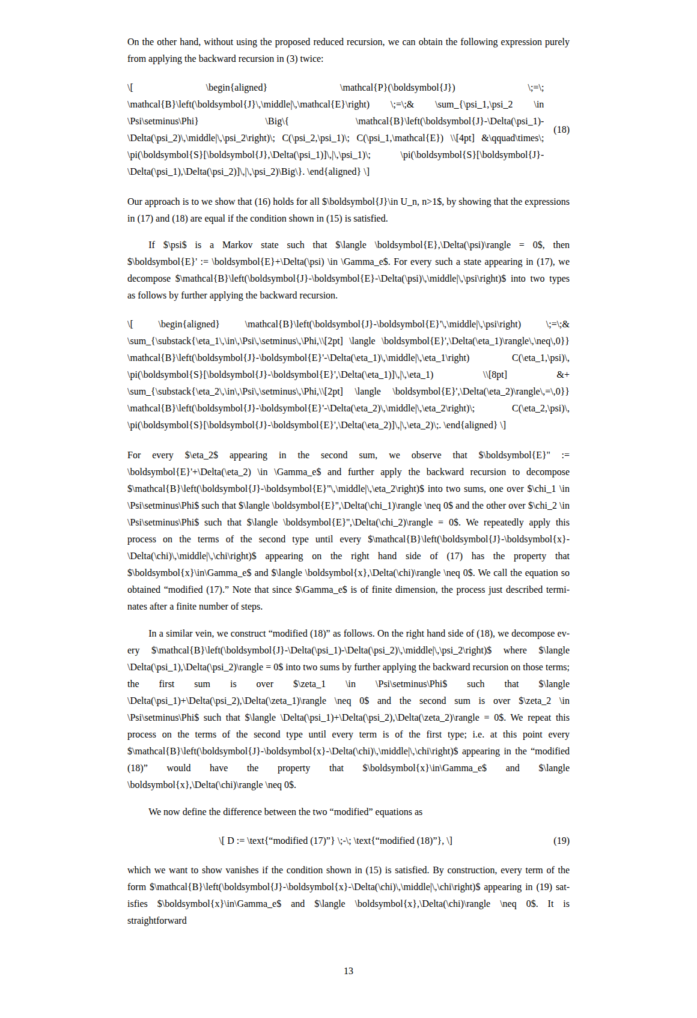On the other hand, without using the proposed reduced recursion, we can obtain the following expression purely from applying the backward recursion in (3) twice:
\[ \begin{aligned} \mathcal{P}(\boldsymbol{J}) \;=\; \mathcal{B}\left(\boldsymbol{J}\,\middle|\,\mathcal{E}\right) \;=\;& \sum_{\psi_1,\psi_2 \in \Psi\setminus\Phi} \Big\{ \mathcal{B}\left(\boldsymbol{J}-\Delta(\psi_1)-\Delta(\psi_2)\,\middle|\,\psi_2\right)\; C(\psi_2,\psi_1)\; C(\psi_1,\mathcal{E}) \\[4pt] &\qquad\times\; \pi(\boldsymbol{S}[\boldsymbol{J},\Delta(\psi_1)]\,|\,\psi_1)\; \pi(\boldsymbol{S}[\boldsymbol{J}-\Delta(\psi_1),\Delta(\psi_2)]\,|\,\psi_2)\Big\}. \end{aligned} \]
(18)
Our approach is to we show that (16) holds for all $\boldsymbol{J}\in U_n, n>1$, by showing that the expressions in (17) and (18) are equal if the condition shown in (15) is satisfied.
If $\psi$ is a Markov state such that $\langle \boldsymbol{E},\Delta(\psi)\rangle = 0$, then $\boldsymbol{E}' := \boldsymbol{E}+\Delta(\psi) \in \Gamma_e$. For every such a state appearing in (17), we decompose $\mathcal{B}\left(\boldsymbol{J}-\boldsymbol{E}-\Delta(\psi)\,\middle|\,\psi\right)$ into two types as follows by further applying the backward recursion.
\[ \begin{aligned} \mathcal{B}\left(\boldsymbol{J}-\boldsymbol{E}'\,\middle|\,\psi\right) \;=\;& \sum_{\substack{\eta_1\,\in\,\Psi\,\setminus\,\Phi,\\[2pt] \langle \boldsymbol{E}',\Delta(\eta_1)\rangle\,\neq\,0}} \mathcal{B}\left(\boldsymbol{J}-\boldsymbol{E}'-\Delta(\eta_1)\,\middle|\,\eta_1\right) C(\eta_1,\psi)\, \pi(\boldsymbol{S}[\boldsymbol{J}-\boldsymbol{E}',\Delta(\eta_1)]\,|\,\eta_1) \\[8pt] &+ \sum_{\substack{\eta_2\,\in\,\Psi\,\setminus\,\Phi,\\[2pt] \langle \boldsymbol{E}',\Delta(\eta_2)\rangle\,=\,0}} \mathcal{B}\left(\boldsymbol{J}-\boldsymbol{E}'-\Delta(\eta_2)\,\middle|\,\eta_2\right)\; C(\eta_2,\psi)\, \pi(\boldsymbol{S}[\boldsymbol{J}-\boldsymbol{E}',\Delta(\eta_2)]\,|\,\eta_2)\;. \end{aligned} \]
For every $\eta_2$ appearing in the second sum, we observe that $\boldsymbol{E}'' := \boldsymbol{E}'+\Delta(\eta_2) \in \Gamma_e$ and further apply the backward recursion to decompose $\mathcal{B}\left(\boldsymbol{J}-\boldsymbol{E}''\,\middle|\,\eta_2\right)$ into two sums, one over $\chi_1 \in \Psi\setminus\Phi$ such that $\langle \boldsymbol{E}'',\Delta(\chi_1)\rangle \neq 0$ and the other over $\chi_2 \in \Psi\setminus\Phi$ such that $\langle \boldsymbol{E}'',\Delta(\chi_2)\rangle = 0$. We repeatedly apply this process on the terms of the second type until every $\mathcal{B}\left(\boldsymbol{J}-\boldsymbol{x}-\Delta(\chi)\,\middle|\,\chi\right)$ appearing on the right hand side of (17) has the property that $\boldsymbol{x}\in\Gamma_e$ and $\langle \boldsymbol{x},\Delta(\chi)\rangle \neq 0$. We call the equation so obtained “modified (17).” Note that since $\Gamma_e$ is of finite dimension, the process just described terminates after a finite number of steps.
In a similar vein, we construct “modified (18)” as follows. On the right hand side of (18), we decompose every $\mathcal{B}\left(\boldsymbol{J}-\Delta(\psi_1)-\Delta(\psi_2)\,\middle|\,\psi_2\right)$ where $\langle \Delta(\psi_1),\Delta(\psi_2)\rangle = 0$ into two sums by further applying the backward recursion on those terms; the first sum is over $\zeta_1 \in \Psi\setminus\Phi$ such that $\langle \Delta(\psi_1)+\Delta(\psi_2),\Delta(\zeta_1)\rangle \neq 0$ and the second sum is over $\zeta_2 \in \Psi\setminus\Phi$ such that $\langle \Delta(\psi_1)+\Delta(\psi_2),\Delta(\zeta_2)\rangle = 0$. We repeat this process on the terms of the second type until every term is of the first type; i.e. at this point every $\mathcal{B}\left(\boldsymbol{J}-\boldsymbol{x}-\Delta(\chi)\,\middle|\,\chi\right)$ appearing in the “modified (18)” would have the property that $\boldsymbol{x}\in\Gamma_e$ and $\langle \boldsymbol{x},\Delta(\chi)\rangle \neq 0$.
We now define the difference between the two “modified” equations as
\[ D := \text{“modified (17)”} \;-\; \text{“modified (18)”}, \]
(19)
which we want to show vanishes if the condition shown in (15) is satisfied. By construction, every term of the form $\mathcal{B}\left(\boldsymbol{J}-\boldsymbol{x}-\Delta(\chi)\,\middle|\,\chi\right)$ appearing in (19) satisfies $\boldsymbol{x}\in\Gamma_e$ and $\langle \boldsymbol{x},\Delta(\chi)\rangle \neq 0$. It is straightforward
13